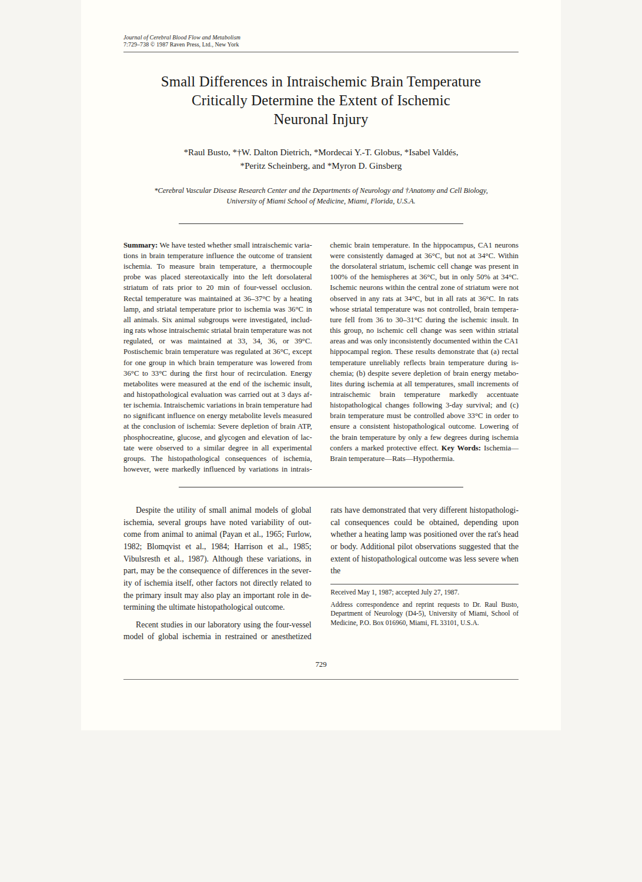Journal of Cerebral Blood Flow and Metabolism
7:729–738 © 1987 Raven Press, Ltd., New York
Small Differences in Intraischemic Brain Temperature
Critically Determine the Extent of Ischemic
Neuronal Injury
*Raul Busto, *†W. Dalton Dietrich, *Mordecai Y.-T. Globus, *Isabel Valdés,
*Peritz Scheinberg, and *Myron D. Ginsberg
*Cerebral Vascular Disease Research Center and the Departments of Neurology and †Anatomy and Cell Biology,
University of Miami School of Medicine, Miami, Florida, U.S.A.
Summary: We have tested whether small intraischemic variations in brain temperature influence the outcome of transient ischemia. To measure brain temperature, a thermocouple probe was placed stereotaxically into the left dorsolateral striatum of rats prior to 20 min of four-vessel occlusion. Rectal temperature was maintained at 36–37°C by a heating lamp, and striatal temperature prior to ischemia was 36°C in all animals. Six animal subgroups were investigated, including rats whose intraischemic striatal brain temperature was not regulated, or was maintained at 33, 34, 36, or 39°C. Postischemic brain temperature was regulated at 36°C, except for one group in which brain temperature was lowered from 36°C to 33°C during the first hour of recirculation. Energy metabolites were measured at the end of the ischemic insult, and histopathological evaluation was carried out at 3 days after ischemia. Intraischemic variations in brain temperature had no significant influence on energy metabolite levels measured at the conclusion of ischemia: Severe depletion of brain ATP, phosphocreatine, glucose, and glycogen and elevation of lactate were observed to a similar degree in all experimental groups. The histopathological consequences of ischemia, however, were markedly influenced by variations in intraischemic brain temperature. In the hippocampus, CA1 neurons were consistently damaged at 36°C, but not at 34°C. Within the dorsolateral striatum, ischemic cell change was present in 100% of the hemispheres at 36°C, but in only 50% at 34°C. Ischemic neurons within the central zone of striatum were not observed in any rats at 34°C, but in all rats at 36°C. In rats whose striatal temperature was not controlled, brain temperature fell from 36 to 30–31°C during the ischemic insult. In this group, no ischemic cell change was seen within striatal areas and was only inconsistently documented within the CA1 hippocampal region. These results demonstrate that (a) rectal temperature unreliably reflects brain temperature during ischemia; (b) despite severe depletion of brain energy metabolites during ischemia at all temperatures, small increments of intraischemic brain temperature markedly accentuate histopathological changes following 3-day survival; and (c) brain temperature must be controlled above 33°C in order to ensure a consistent histopathological outcome. Lowering of the brain temperature by only a few degrees during ischemia confers a marked protective effect. Key Words: Ischemia—Brain temperature—Rats—Hypothermia.
Despite the utility of small animal models of global ischemia, several groups have noted variability of outcome from animal to animal (Payan et al., 1965; Furlow, 1982; Blomqvist et al., 1984; Harrison et al., 1985; Vibulsresth et al., 1987). Although these variations, in part, may be the consequence of differences in the severity of ischemia itself, other factors not directly related to the primary insult may also play an important role in determining the ultimate histopathological outcome.
Recent studies in our laboratory using the four-vessel model of global ischemia in restrained or anesthetized rats have demonstrated that very different histopathological consequences could be obtained, depending upon whether a heating lamp was positioned over the rat's head or body. Additional pilot observations suggested that the extent of histopathological outcome was less severe when the
Received May 1, 1987; accepted July 27, 1987.
Address correspondence and reprint requests to Dr. Raul Busto, Department of Neurology (D4-5), University of Miami, School of Medicine, P.O. Box 016960, Miami, FL 33101, U.S.A.
729